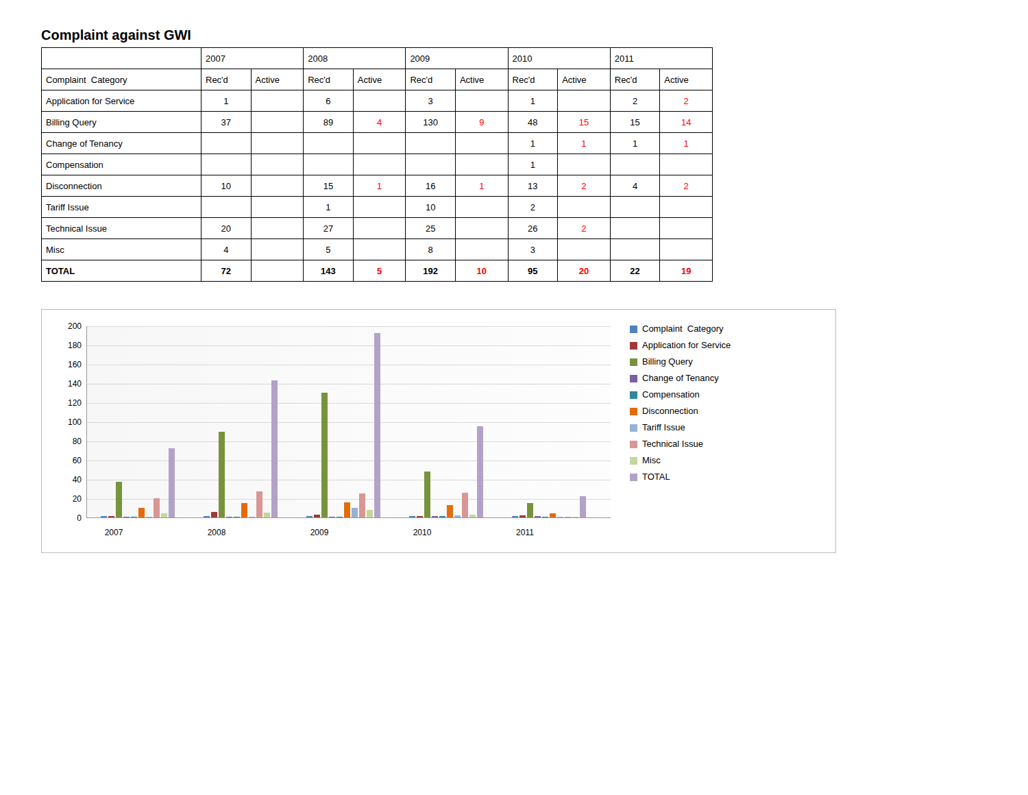Complaint against GWI
| | 2007 | 2008 | 2009 | 2010 | 2011 |
| --- | --- | --- | --- | --- | --- |
| Complaint Category | Rec'd | Active | Rec'd | Active | Rec'd | Active | Rec'd | Active | Rec'd | Active |
| Application for Service | 1 | | 6 | | 3 | | 1 | | 2 | 2 |
| Billing Query | 37 | | 89 | 4 | 130 | 9 | 48 | 15 | 15 | 14 |
| Change of Tenancy | | | | | | | 1 | 1 | 1 | 1 |
| Compensation | | | | | | | 1 | | | |
| Disconnection | 10 | | 15 | 1 | 16 | 1 | 13 | 2 | 4 | 2 |
| Tariff Issue | | | 1 | | 10 | | 2 | | | |
| Technical Issue | 20 | | 27 | | 25 | | 26 | 2 | | |
| Misc | 4 | | 5 | | 8 | | 3 | | | |
| TOTAL | 72 | | 143 | 5 | 192 | 10 | 95 | 20 | 22 | 19 |
200
180
160
140
120
100
80
60
40
20
0
2007
2008
2009
2010
2011
Complaint Category
Application for Service
Billing Query
Change of Tenancy
Compensation
Disconnection
Tariff Issue
Technical Issue
Misc
TOTAL